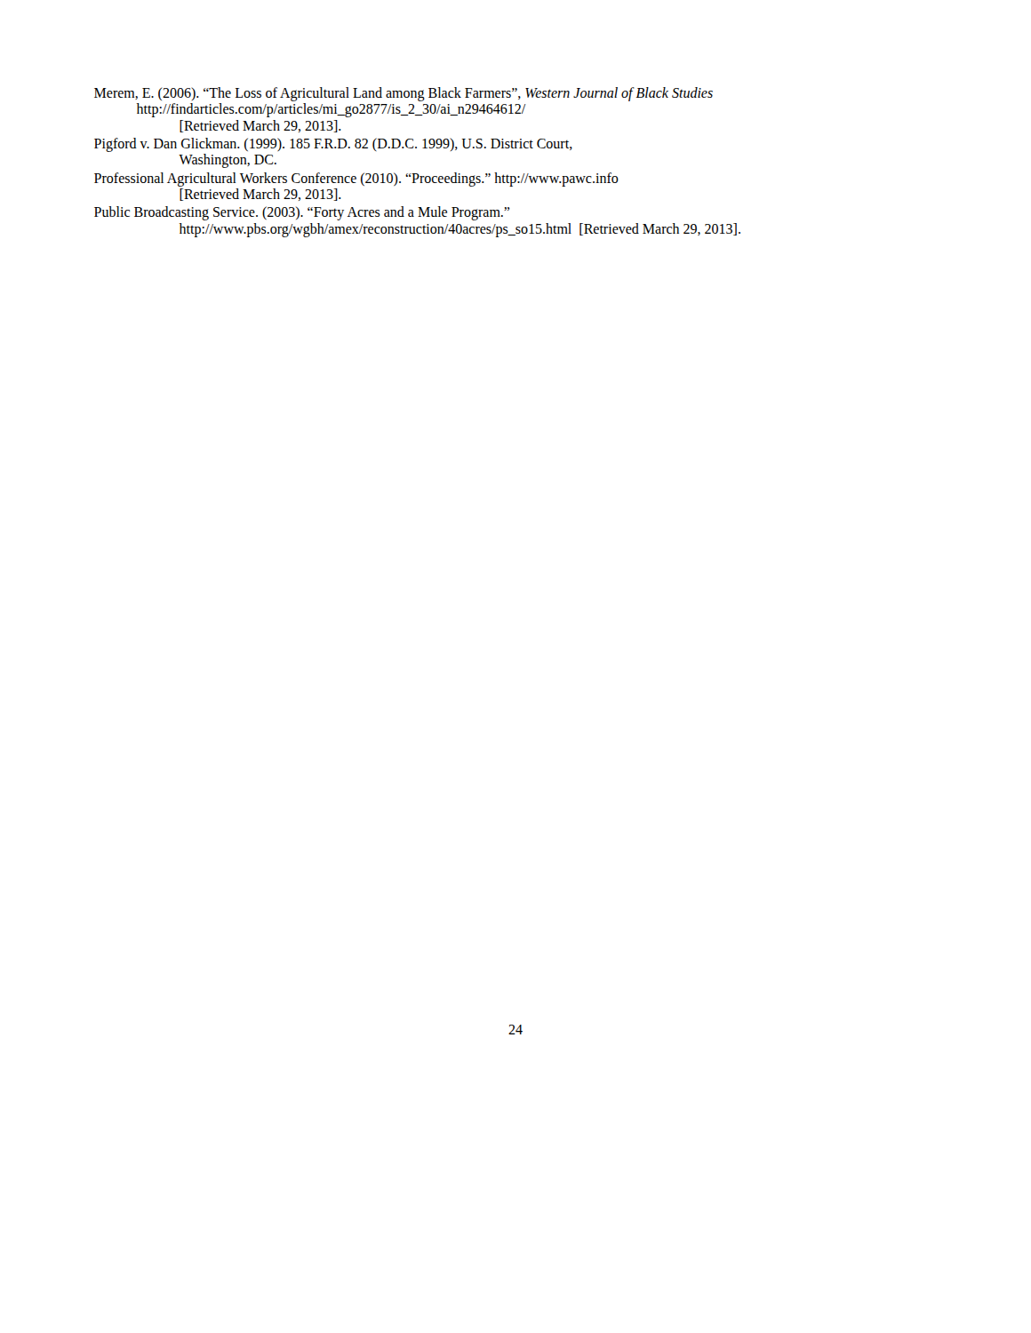Merem, E. (2006). “The Loss of Agricultural Land among Black Farmers”, Western Journal of Black Studies http://findarticles.com/p/articles/mi_go2877/is_2_30/ai_n29464612/ [Retrieved March 29, 2013].
Pigford v. Dan Glickman. (1999). 185 F.R.D. 82 (D.D.C. 1999), U.S. District Court, Washington, DC.
Professional Agricultural Workers Conference (2010). “Proceedings.” http://www.pawc.info [Retrieved March 29, 2013].
Public Broadcasting Service. (2003). “Forty Acres and a Mule Program.” http://www.pbs.org/wgbh/amex/reconstruction/40acres/ps_so15.html [Retrieved March 29, 2013].
24